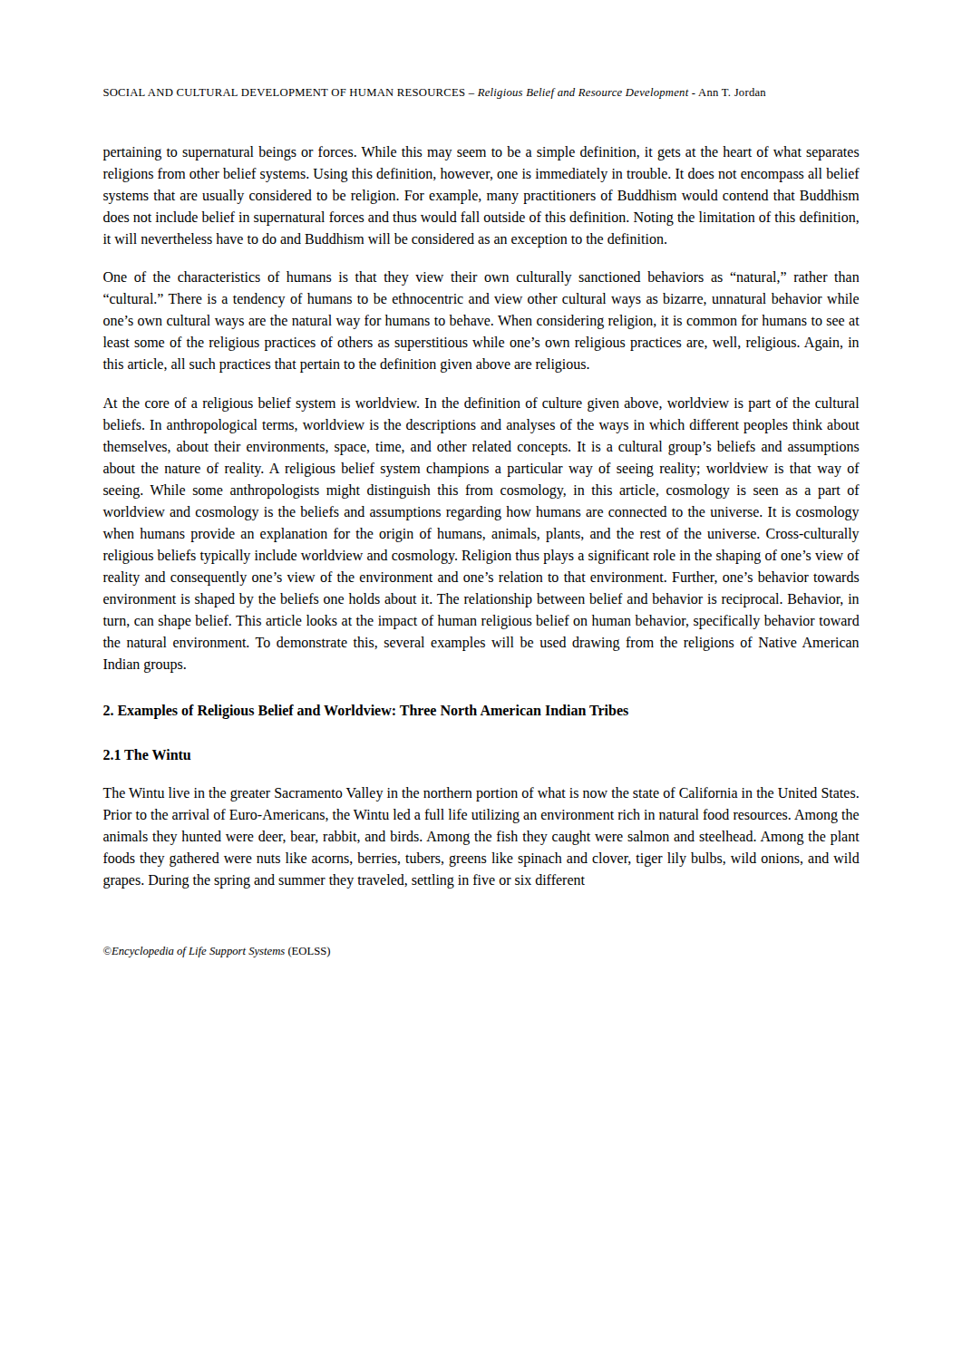SOCIAL AND CULTURAL DEVELOPMENT OF HUMAN RESOURCES – Religious Belief and Resource Development - Ann T. Jordan
pertaining to supernatural beings or forces. While this may seem to be a simple definition, it gets at the heart of what separates religions from other belief systems. Using this definition, however, one is immediately in trouble. It does not encompass all belief systems that are usually considered to be religion. For example, many practitioners of Buddhism would contend that Buddhism does not include belief in supernatural forces and thus would fall outside of this definition. Noting the limitation of this definition, it will nevertheless have to do and Buddhism will be considered as an exception to the definition.
One of the characteristics of humans is that they view their own culturally sanctioned behaviors as “natural,” rather than “cultural.” There is a tendency of humans to be ethnocentric and view other cultural ways as bizarre, unnatural behavior while one’s own cultural ways are the natural way for humans to behave. When considering religion, it is common for humans to see at least some of the religious practices of others as superstitious while one’s own religious practices are, well, religious. Again, in this article, all such practices that pertain to the definition given above are religious.
At the core of a religious belief system is worldview. In the definition of culture given above, worldview is part of the cultural beliefs. In anthropological terms, worldview is the descriptions and analyses of the ways in which different peoples think about themselves, about their environments, space, time, and other related concepts. It is a cultural group’s beliefs and assumptions about the nature of reality. A religious belief system champions a particular way of seeing reality; worldview is that way of seeing. While some anthropologists might distinguish this from cosmology, in this article, cosmology is seen as a part of worldview and cosmology is the beliefs and assumptions regarding how humans are connected to the universe. It is cosmology when humans provide an explanation for the origin of humans, animals, plants, and the rest of the universe. Cross-culturally religious beliefs typically include worldview and cosmology. Religion thus plays a significant role in the shaping of one’s view of reality and consequently one’s view of the environment and one’s relation to that environment. Further, one’s behavior towards environment is shaped by the beliefs one holds about it. The relationship between belief and behavior is reciprocal. Behavior, in turn, can shape belief. This article looks at the impact of human religious belief on human behavior, specifically behavior toward the natural environment. To demonstrate this, several examples will be used drawing from the religions of Native American Indian groups.
2. Examples of Religious Belief and Worldview: Three North American Indian Tribes
2.1 The Wintu
The Wintu live in the greater Sacramento Valley in the northern portion of what is now the state of California in the United States. Prior to the arrival of Euro-Americans, the Wintu led a full life utilizing an environment rich in natural food resources. Among the animals they hunted were deer, bear, rabbit, and birds. Among the fish they caught were salmon and steelhead. Among the plant foods they gathered were nuts like acorns, berries, tubers, greens like spinach and clover, tiger lily bulbs, wild onions, and wild grapes. During the spring and summer they traveled, settling in five or six different
©Encyclopedia of Life Support Systems (EOLSS)